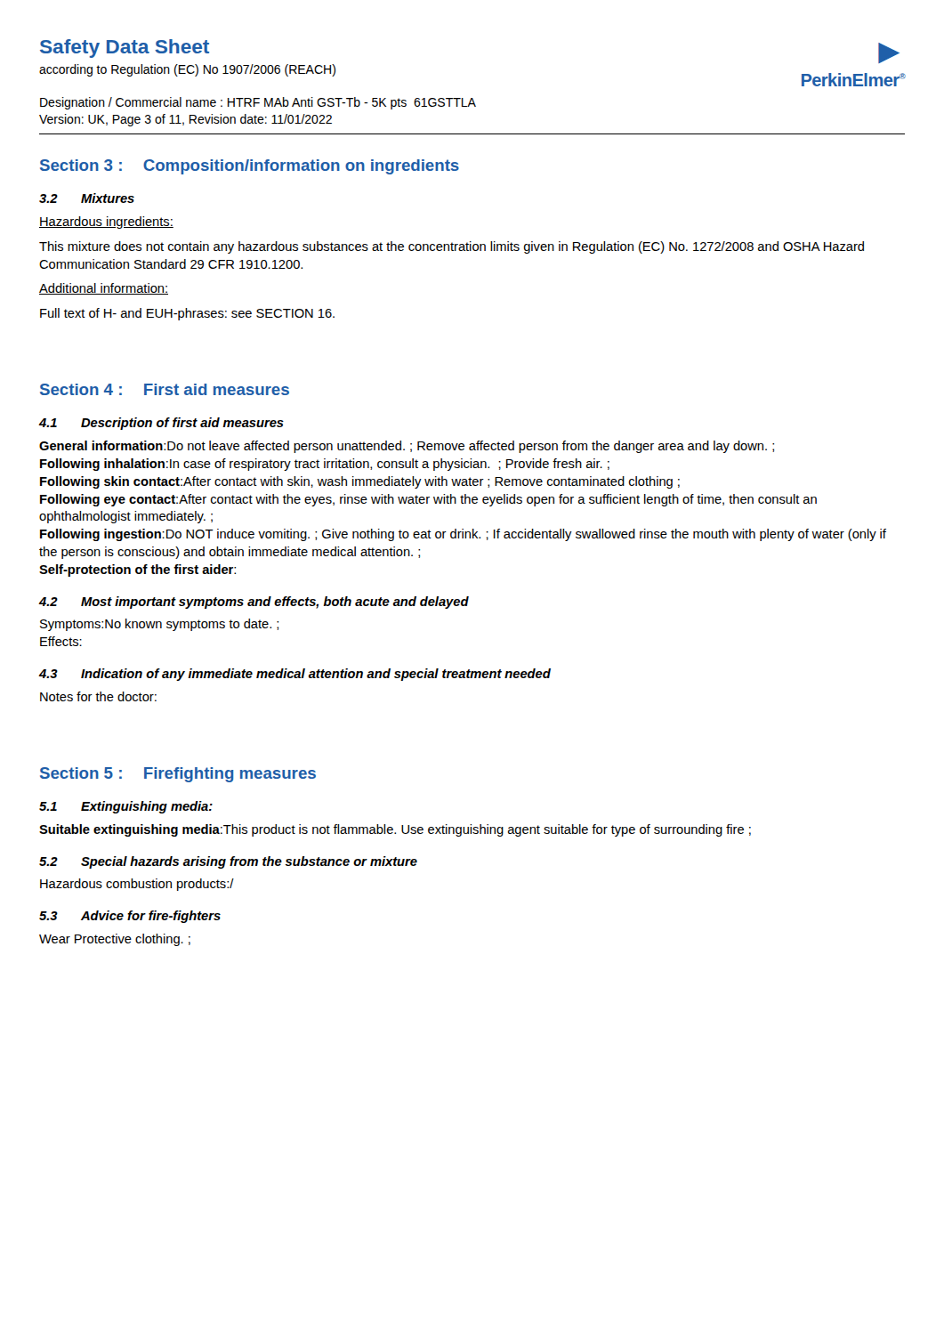►
PerkinElmer®
Safety Data Sheet
according to Regulation (EC) No 1907/2006 (REACH)
Designation / Commercial name : HTRF MAb Anti GST-Tb - 5K pts 61GSTTLA
Version: UK, Page 3 of 11, Revision date: 11/01/2022
Section 3 : Composition/information on ingredients
3.2 Mixtures
Hazardous ingredients:
This mixture does not contain any hazardous substances at the concentration limits given in Regulation (EC) No. 1272/2008 and OSHA Hazard Communication Standard 29 CFR 1910.1200.
Additional information:
Full text of H- and EUH-phrases: see SECTION 16.
Section 4 : First aid measures
4.1 Description of first aid measures
General information:Do not leave affected person unattended. ; Remove affected person from the danger area and lay down. ;
Following inhalation:In case of respiratory tract irritation, consult a physician. ; Provide fresh air. ;
Following skin contact:After contact with skin, wash immediately with water ; Remove contaminated clothing ;
Following eye contact:After contact with the eyes, rinse with water with the eyelids open for a sufficient length of time, then consult an ophthalmologist immediately. ;
Following ingestion:Do NOT induce vomiting. ; Give nothing to eat or drink. ; If accidentally swallowed rinse the mouth with plenty of water (only if the person is conscious) and obtain immediate medical attention. ;
Self-protection of the first aider:
4.2 Most important symptoms and effects, both acute and delayed
Symptoms:No known symptoms to date. ;
Effects:
4.3 Indication of any immediate medical attention and special treatment needed
Notes for the doctor:
Section 5 : Firefighting measures
5.1 Extinguishing media:
Suitable extinguishing media:This product is not flammable. Use extinguishing agent suitable for type of surrounding fire ;
5.2 Special hazards arising from the substance or mixture
Hazardous combustion products:/
5.3 Advice for fire-fighters
Wear Protective clothing. ;